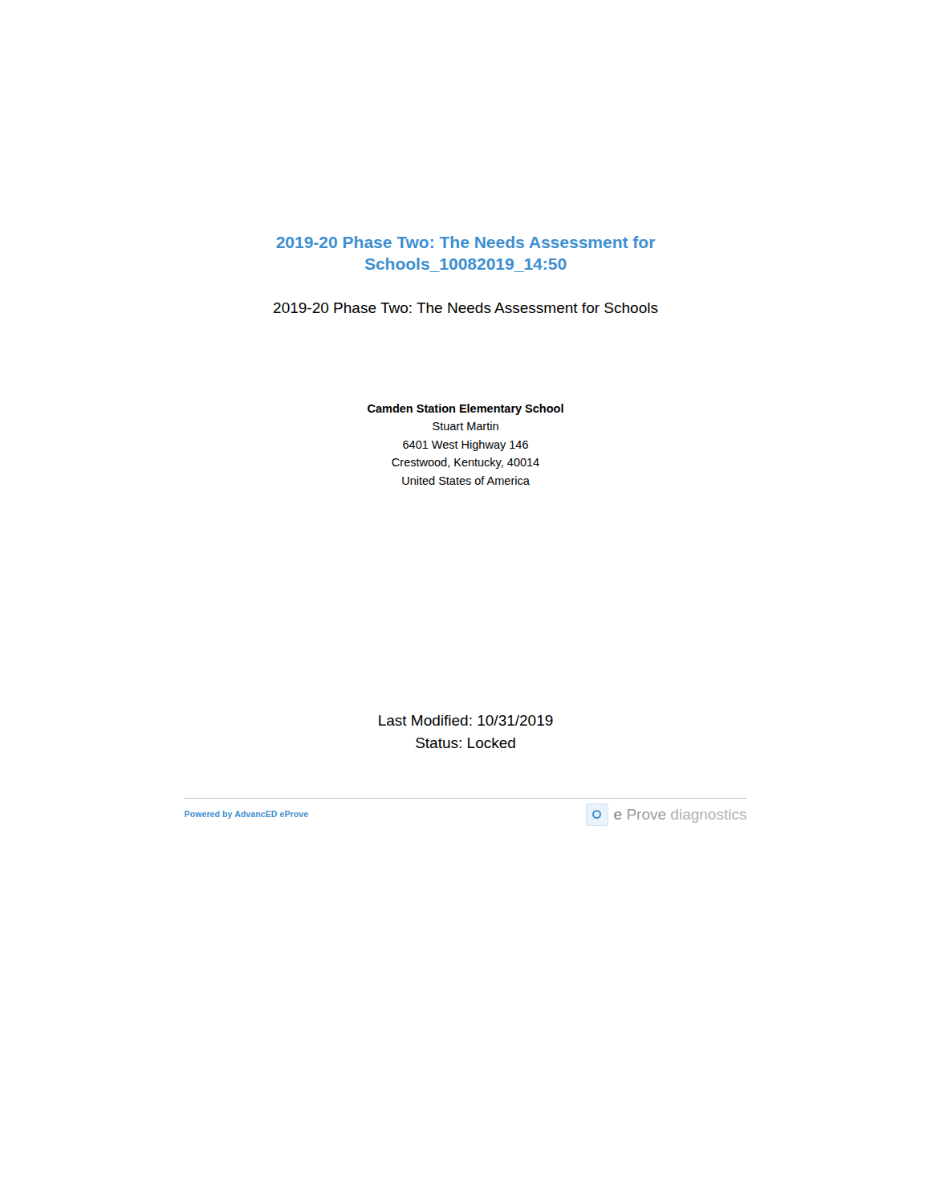2019-20 Phase Two: The Needs Assessment for Schools_10082019_14:50
2019-20 Phase Two: The Needs Assessment for Schools
Camden Station Elementary School
Stuart Martin
6401 West Highway 146
Crestwood, Kentucky, 40014
United States of America
Last Modified: 10/31/2019
Status: Locked
Powered by AdvancED eProve
e Prove diagnostics